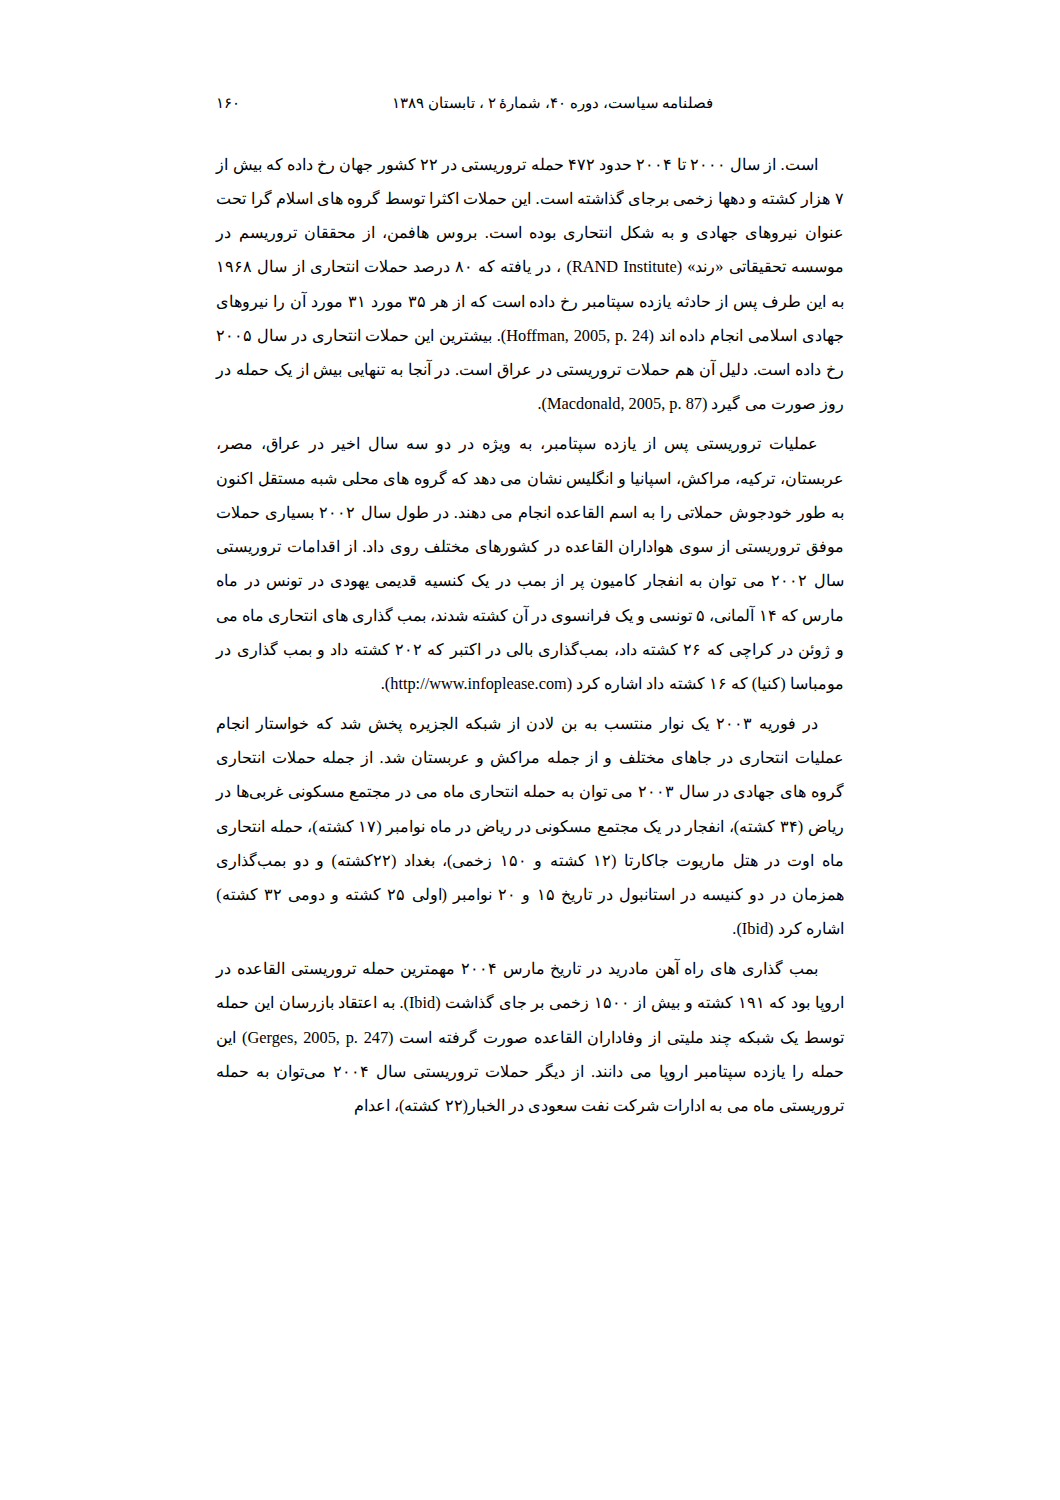فصلنامه سیاست، دوره ۴۰، شمارهٔ ۲ ، تابستان ۱۳۸۹ ۱۶۰
است. از سال ۲۰۰۰ تا ۲۰۰۴ حدود ۴۷۲ حمله تروریستی در ۲۲ کشور جهان رخ داده که بیش از ۷ هزار کشته و دهها زخمی برجای گذاشته است. این حملات اکثرا توسط گروه های اسلام گرا تحت عنوان نیروهای جهادی و به شکل انتحاری بوده است. بروس هافمن، از محققان تروریسم در موسسه تحقیقاتی «رند» (RAND Institute) ، در یافته که ۸۰ درصد حملات انتحاری از سال ۱۹۶۸ به این طرف پس از حادثه یازده سپتامبر رخ داده است که از هر ۳۵ مورد ۳۱ مورد آن را نیروهای جهادی اسلامی انجام داده اند (Hoffman, 2005, p. 24). بیشترین این حملات انتحاری در سال ۲۰۰۵ رخ داده است. دلیل آن هم حملات تروریستی در عراق است. در آنجا به تنهایی بیش از یک حمله در روز صورت می گیرد (Macdonald, 2005, p. 87).
عملیات تروریستی پس از یازده سپتامبر، به ویژه در دو سه سال اخیر در عراق، مصر، عربستان، ترکیه، مراکش، اسپانیا و انگلیس نشان می دهد که گروه های محلی شبه مستقل اکنون به طور خودجوش حملاتی را به اسم القاعده انجام می دهند. در طول سال ۲۰۰۲ بسیاری حملات موفق تروریستی از سوی هواداران القاعده در کشورهای مختلف روی داد. از اقدامات تروریستی سال ۲۰۰۲ می توان به انفجار کامیون پر از بمب در یک کنسیه قدیمی یهودی در تونس در ماه مارس که ۱۴ آلمانی، ۵ تونسی و یک فرانسوی در آن کشته شدند، بمب گذاری های انتحاری ماه می و ژوئن در کراچی که ۲۶ کشته داد، بمب‌گذاری بالی در اکتبر که ۲۰۲ کشته داد و بمب گذاری در مومباسا (کنیا) که ۱۶ کشته داد اشاره کرد (http://www.infoplease.com).
در فوریه ۲۰۰۳ یک نوار منتسب به بن لادن از شبکه الجزیره پخش شد که خواستار انجام عملیات انتحاری در جاهای مختلف و از جمله مراکش و عربستان شد. از جمله حملات انتحاری گروه های جهادی در سال ۲۰۰۳ می توان به حمله انتحاری ماه می در مجتمع مسکونی غربی‌ها در ریاض (۳۴ کشته)، انفجار در یک مجتمع مسکونی در ریاض در ماه نوامبر (۱۷ کشته)، حمله انتحاری ماه اوت در هتل ماریوت جاکارتا (۱۲ کشته و ۱۵۰ زخمی)، بغداد (۲۲کشته) و دو بمب‌گذاری همزمان در دو کنیسه در استانبول در تاریخ ۱۵ و ۲۰ نوامبر (اولی ۲۵ کشته و دومی ۳۲ کشته) اشاره کرد (Ibid).
بمب گذاری های راه آهن مادرید در تاریخ مارس ۲۰۰۴ مهمترین حمله تروریستی القاعده در اروپا بود که ۱۹۱ کشته و بیش از ۱۵۰۰ زخمی بر جای گذاشت (Ibid). به اعتقاد بازرسان این حمله توسط یک شبکه چند ملیتی از وفاداران القاعده صورت گرفته است (Gerges, 2005, p. 247) این حمله را یازده سپتامبر اروپا می دانند. از دیگر حملات تروریستی سال ۲۰۰۴ می‌توان به حمله تروریستی ماه می به ادارات شرکت نفت سعودی در الخبار(۲۲ کشته)، اعدام